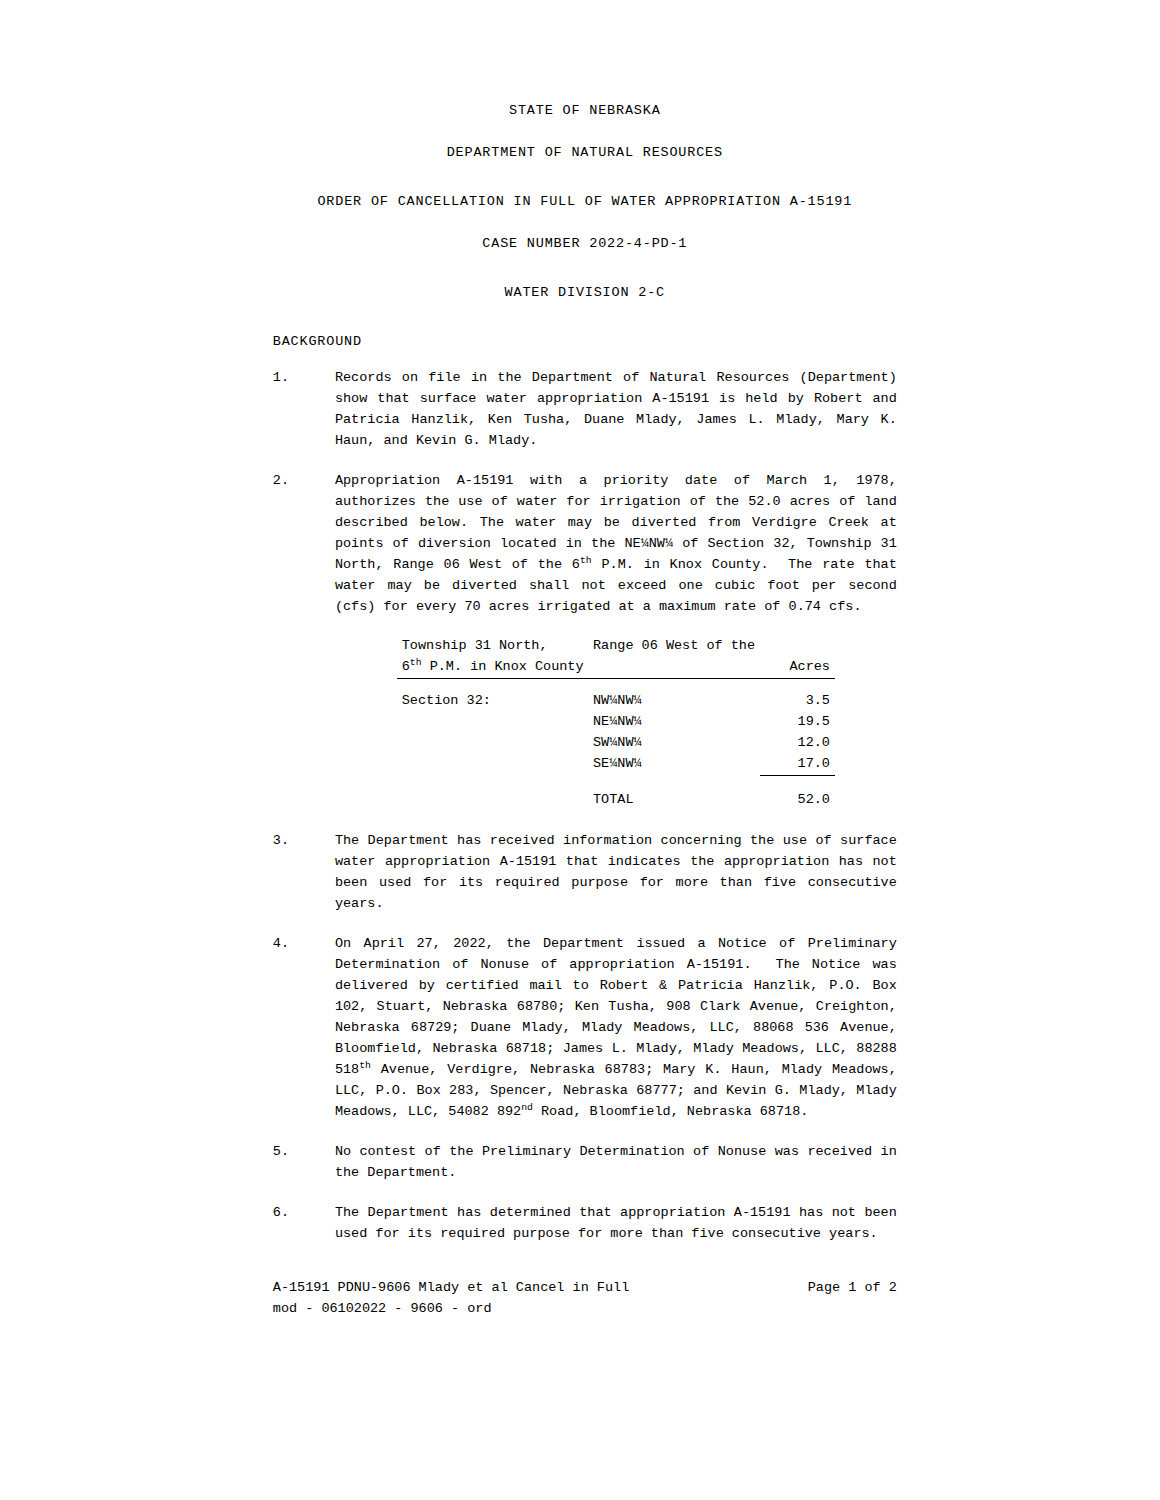STATE OF NEBRASKA
DEPARTMENT OF NATURAL RESOURCES
ORDER OF CANCELLATION IN FULL OF WATER APPROPRIATION A-15191
CASE NUMBER 2022-4-PD-1
WATER DIVISION 2-C
BACKGROUND
1. Records on file in the Department of Natural Resources (Department) show that surface water appropriation A-15191 is held by Robert and Patricia Hanzlik, Ken Tusha, Duane Mlady, James L. Mlady, Mary K. Haun, and Kevin G. Mlady.
2. Appropriation A-15191 with a priority date of March 1, 1978, authorizes the use of water for irrigation of the 52.0 acres of land described below. The water may be diverted from Verdigre Creek at points of diversion located in the NE¼NW¼ of Section 32, Township 31 North, Range 06 West of the 6th P.M. in Knox County. The rate that water may be diverted shall not exceed one cubic foot per second (cfs) for every 70 acres irrigated at a maximum rate of 0.74 cfs.
| Township 31 North, | Range 06 West of the | |
| 6 th P.M. in Knox County | | Acres |
| Section 32: | NW¼NW¼ | 3.5 |
| | NE¼NW¼ | 19.5 |
| | SW¼NW¼ | 12.0 |
| | SE¼NW¼ | 17.0 |
| | TOTAL | 52.0 |
3. The Department has received information concerning the use of surface water appropriation A-15191 that indicates the appropriation has not been used for its required purpose for more than five consecutive years.
4. On April 27, 2022, the Department issued a Notice of Preliminary Determination of Nonuse of appropriation A-15191. The Notice was delivered by certified mail to Robert & Patricia Hanzlik, P.O. Box 102, Stuart, Nebraska 68780; Ken Tusha, 908 Clark Avenue, Creighton, Nebraska 68729; Duane Mlady, Mlady Meadows, LLC, 88068 536 Avenue, Bloomfield, Nebraska 68718; James L. Mlady, Mlady Meadows, LLC, 88288 518th Avenue, Verdigre, Nebraska 68783; Mary K. Haun, Mlady Meadows, LLC, P.O. Box 283, Spencer, Nebraska 68777; and Kevin G. Mlady, Mlady Meadows, LLC, 54082 892nd Road, Bloomfield, Nebraska 68718.
5. No contest of the Preliminary Determination of Nonuse was received in the Department.
6. The Department has determined that appropriation A-15191 has not been used for its required purpose for more than five consecutive years.
A-15191 PDNU-9606 Mlady et al Cancel in Full mod - 06102022 - 9606 - ord
Page 1 of 2